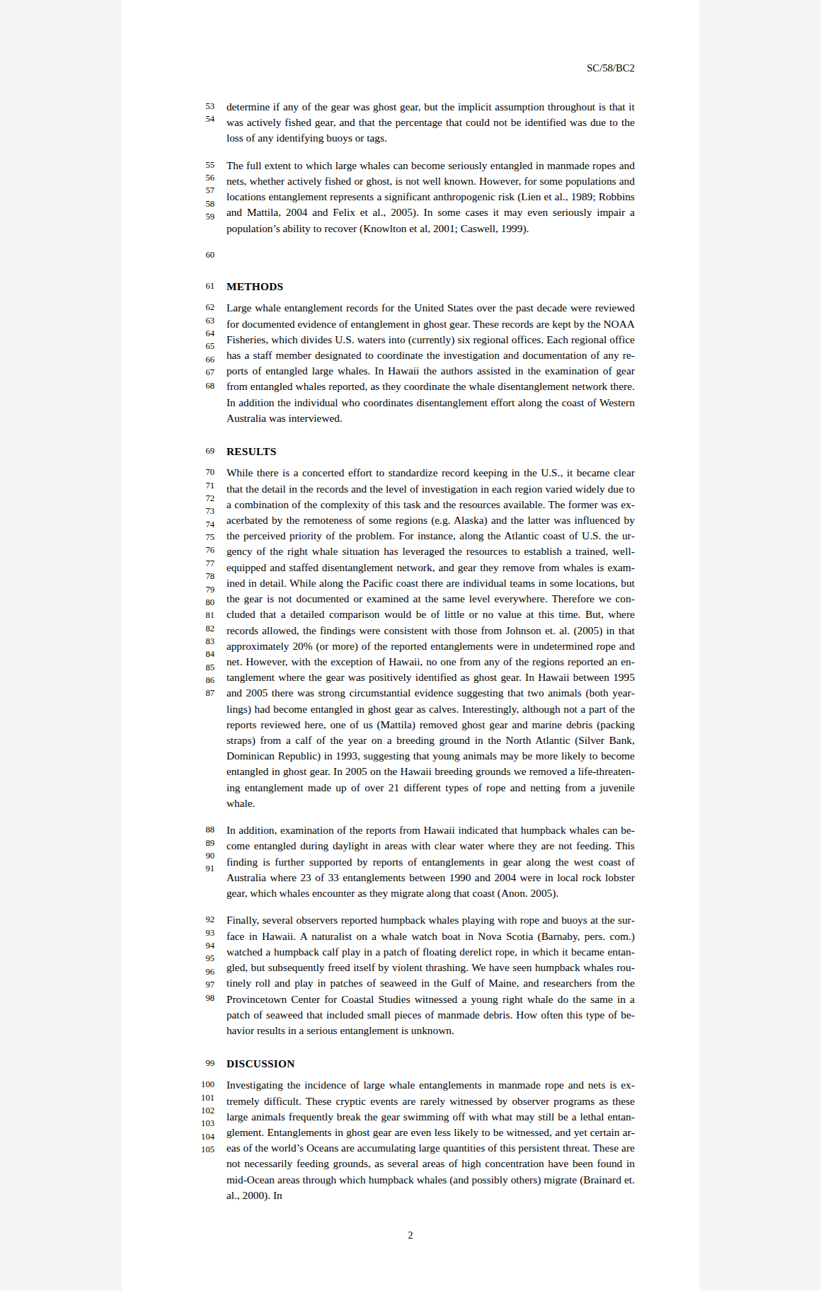SC/58/BC2
53 54
determine if any of the gear was ghost gear, but the implicit assumption throughout is that it was actively fished gear, and that the percentage that could not be identified was due to the loss of any identifying buoys or tags.
55 56 57 58 59
The full extent to which large whales can become seriously entangled in manmade ropes and nets, whether actively fished or ghost, is not well known. However, for some populations and locations entanglement represents a significant anthropogenic risk (Lien et al., 1989; Robbins and Mattila, 2004 and Felix et al., 2005). In some cases it may even seriously impair a population’s ability to recover (Knowlton et al, 2001; Caswell, 1999).
60
61
METHODS
62 63 64 65 66 67 68
Large whale entanglement records for the United States over the past decade were reviewed for documented evidence of entanglement in ghost gear. These records are kept by the NOAA Fisheries, which divides U.S. waters into (currently) six regional offices. Each regional office has a staff member designated to coordinate the investigation and documentation of any reports of entangled large whales. In Hawaii the authors assisted in the examination of gear from entangled whales reported, as they coordinate the whale disentanglement network there. In addition the individual who coordinates disentanglement effort along the coast of Western Australia was interviewed.
69
RESULTS
70 71 72 73 74 75 76 77 78 79 80 81 82 83 84 85 86 87
While there is a concerted effort to standardize record keeping in the U.S., it became clear that the detail in the records and the level of investigation in each region varied widely due to a combination of the complexity of this task and the resources available. The former was exacerbated by the remoteness of some regions (e.g. Alaska) and the latter was influenced by the perceived priority of the problem. For instance, along the Atlantic coast of U.S. the urgency of the right whale situation has leveraged the resources to establish a trained, well-equipped and staffed disentanglement network, and gear they remove from whales is examined in detail. While along the Pacific coast there are individual teams in some locations, but the gear is not documented or examined at the same level everywhere. Therefore we concluded that a detailed comparison would be of little or no value at this time. But, where records allowed, the findings were consistent with those from Johnson et. al. (2005) in that approximately 20% (or more) of the reported entanglements were in undetermined rope and net. However, with the exception of Hawaii, no one from any of the regions reported an entanglement where the gear was positively identified as ghost gear. In Hawaii between 1995 and 2005 there was strong circumstantial evidence suggesting that two animals (both yearlings) had become entangled in ghost gear as calves. Interestingly, although not a part of the reports reviewed here, one of us (Mattila) removed ghost gear and marine debris (packing straps) from a calf of the year on a breeding ground in the North Atlantic (Silver Bank, Dominican Republic) in 1993, suggesting that young animals may be more likely to become entangled in ghost gear. In 2005 on the Hawaii breeding grounds we removed a life-threatening entanglement made up of over 21 different types of rope and netting from a juvenile whale.
88 89 90 91
In addition, examination of the reports from Hawaii indicated that humpback whales can become entangled during daylight in areas with clear water where they are not feeding. This finding is further supported by reports of entanglements in gear along the west coast of Australia where 23 of 33 entanglements between 1990 and 2004 were in local rock lobster gear, which whales encounter as they migrate along that coast (Anon. 2005).
92 93 94 95 96 97 98
Finally, several observers reported humpback whales playing with rope and buoys at the surface in Hawaii. A naturalist on a whale watch boat in Nova Scotia (Barnaby, pers. com.) watched a humpback calf play in a patch of floating derelict rope, in which it became entangled, but subsequently freed itself by violent thrashing. We have seen humpback whales routinely roll and play in patches of seaweed in the Gulf of Maine, and researchers from the Provincetown Center for Coastal Studies witnessed a young right whale do the same in a patch of seaweed that included small pieces of manmade debris. How often this type of behavior results in a serious entanglement is unknown.
99
DISCUSSION
100 101 102 103 104 105
Investigating the incidence of large whale entanglements in manmade rope and nets is extremely difficult. These cryptic events are rarely witnessed by observer programs as these large animals frequently break the gear swimming off with what may still be a lethal entanglement. Entanglements in ghost gear are even less likely to be witnessed, and yet certain areas of the world’s Oceans are accumulating large quantities of this persistent threat. These are not necessarily feeding grounds, as several areas of high concentration have been found in mid-Ocean areas through which humpback whales (and possibly others) migrate (Brainard et. al., 2000). In
2